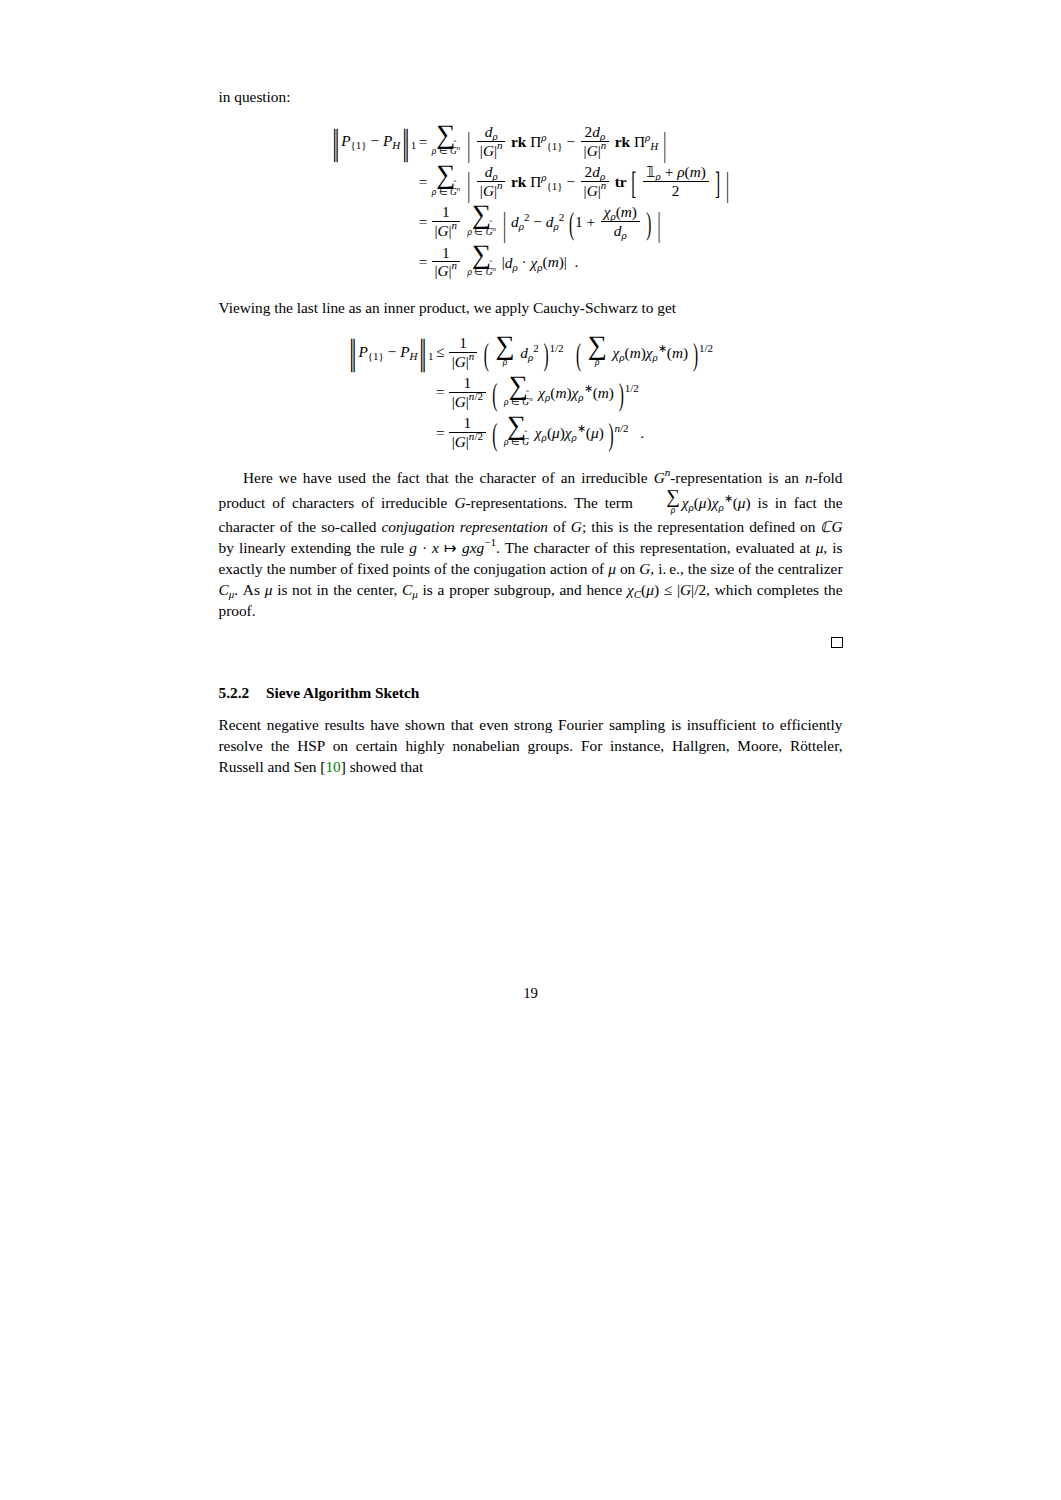in question:
| ∥ P {1} − P H ∥ 1 | = | ∑ ρ ∈ ̂ G n / d ρ / G / n rk Π ρ {1} − 2 d ρ / G / n rk Π ρ H / |
| | = | ∑ ρ ∈ ̂ G n / d ρ / G / n rk Π ρ {1} − 2 d ρ / G / n tr [ 𝟙 ρ + ρ ( m ) 2 ] / |
| | = | 1 / G / n ∑ ρ ∈ ̂ G n / d ρ 2 − d ρ 2 ( 1 + χ ρ ( m ) d ρ ) / |
| | = | 1 / G / n ∑ ρ ∈ ̂ G n / d ρ · χ ρ ( m )/ . |
Viewing the last line as an inner product, we apply Cauchy-Schwarz to get
| ∥ P {1} − P H ∥ 1 | ≤ | 1 / G / n ( ∑ ρ d ρ 2 ) 1/2 ( ∑ ρ χ ρ ( m ) χ ρ ∗ ( m ) ) 1/2 |
| | = | 1 / G / n /2 ( ∑ ρ ∈ ̂ G n χ ρ ( m ) χ ρ ∗ ( m ) ) 1/2 |
| | = | 1 / G / n /2 ( ∑ ρ ∈ ̂ G χ ρ ( μ ) χ ρ ∗ ( μ ) ) n /2 . |
Here we have used the fact that the character of an irreducible Gn-representation is an n-fold product of characters of irreducible G-representations. The term ∑ρ χρ(μ)χρ∗(μ) is in fact the character of the so-called conjugation representation of G; this is the representation defined on ℂG by linearly extending the rule g · x ↦ gxg−1. The character of this representation, evaluated at μ, is exactly the number of fixed points of the conjugation action of μ on G, i. e., the size of the centralizer Cμ. As μ is not in the center, Cμ is a proper subgroup, and hence χC(μ) ≤ |G|/2, which completes the proof.
5.2.2 Sieve Algorithm Sketch
Recent negative results have shown that even strong Fourier sampling is insufficient to efficiently resolve the HSP on certain highly nonabelian groups. For instance, Hallgren, Moore, Rötteler, Russell and Sen [10] showed that
19